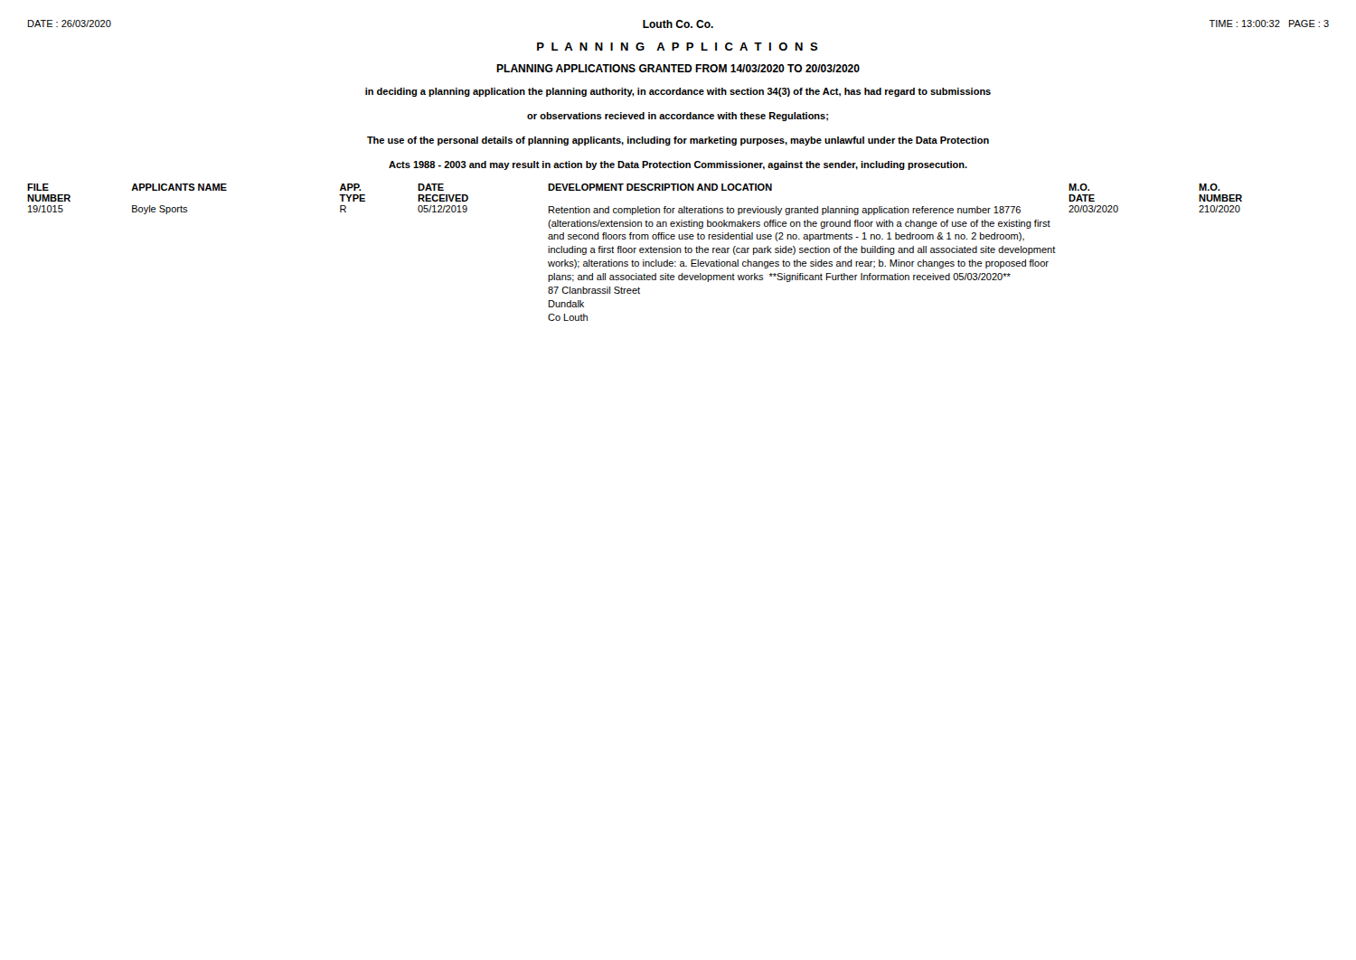DATE : 26/03/2020
Louth Co. Co.
TIME : 13:00:32 PAGE : 3
P L A N N I N G A P P L I C A T I O N S
PLANNING APPLICATIONS GRANTED FROM 14/03/2020 TO 20/03/2020
in deciding a planning application the planning authority, in accordance with section 34(3) of the Act, has had regard to submissions
or observations recieved in accordance with these Regulations;
The use of the personal details of planning applicants, including for marketing purposes, maybe unlawful under the Data Protection
Acts 1988 - 2003 and may result in action by the Data Protection Commissioner, against the sender, including prosecution.
| FILE NUMBER | APPLICANTS NAME | APP. TYPE | DATE RECEIVED | DEVELOPMENT DESCRIPTION AND LOCATION | M.O. DATE | M.O. NUMBER |
| --- | --- | --- | --- | --- | --- | --- |
| 19/1015 | Boyle Sports | R | 05/12/2019 | Retention and completion for alterations to previously granted planning application reference number 18776 (alterations/extension to an existing bookmakers office on the ground floor with a change of use of the existing first and second floors from office use to residential use (2 no. apartments - 1 no. 1 bedroom & 1 no. 2 bedroom), including a first floor extension to the rear (car park side) section of the building and all associated site development works); alterations to include: a. Elevational changes to the sides and rear; b. Minor changes to the proposed floor plans; and all associated site development works **Significant Further Information received 05/03/2020** 87 Clanbrassil Street Dundalk Co Louth | 20/03/2020 | 210/2020 |